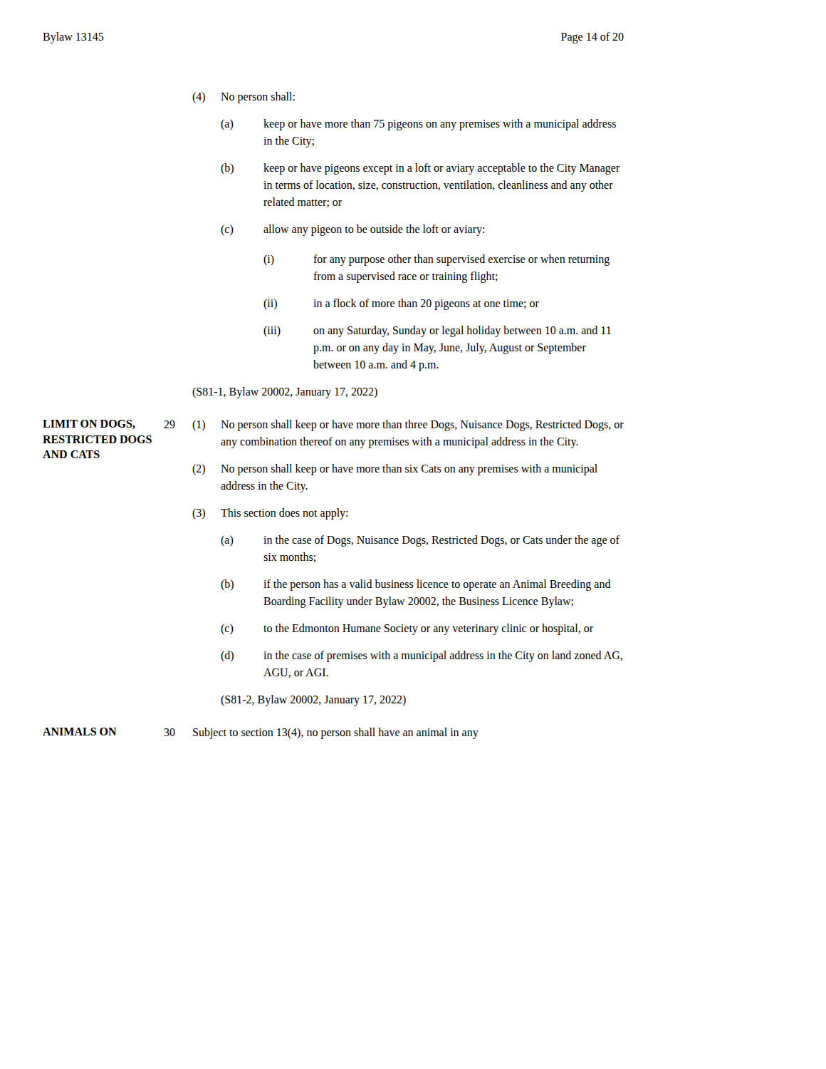Bylaw 13145
Page 14 of 20
(4)
No person shall:
(a)
keep or have more than 75 pigeons on any premises with a municipal address in the City;
(b)
keep or have pigeons except in a loft or aviary acceptable to the City Manager in terms of location, size, construction, ventilation, cleanliness and any other related matter; or
(c)
allow any pigeon to be outside the loft or aviary:
(i)
for any purpose other than supervised exercise or when returning from a supervised race or training flight;
(ii)
in a flock of more than 20 pigeons at one time; or
(iii)
on any Saturday, Sunday or legal holiday between 10 a.m. and 11 p.m. or on any day in May, June, July, August or September between 10 a.m. and 4 p.m.
(S81-1, Bylaw 20002, January 17, 2022)
Limit on Dogs,
Restricted Dogs
and Cats
29
(1)
No person shall keep or have more than three Dogs, Nuisance Dogs, Restricted Dogs, or any combination thereof on any premises with a municipal address in the City.
(2)
No person shall keep or have more than six Cats on any premises with a municipal address in the City.
(3)
This section does not apply:
(a)
in the case of Dogs, Nuisance Dogs, Restricted Dogs, or Cats under the age of six months;
(b)
if the person has a valid business licence to operate an Animal Breeding and Boarding Facility under Bylaw 20002, the Business Licence Bylaw;
(c)
to the Edmonton Humane Society or any veterinary clinic or hospital, or
(d)
in the case of premises with a municipal address in the City on land zoned AG, AGU, or AGI.
(S81-2, Bylaw 20002, January 17, 2022)
Animals on
30
Subject to section 13(4), no person shall have an animal in any